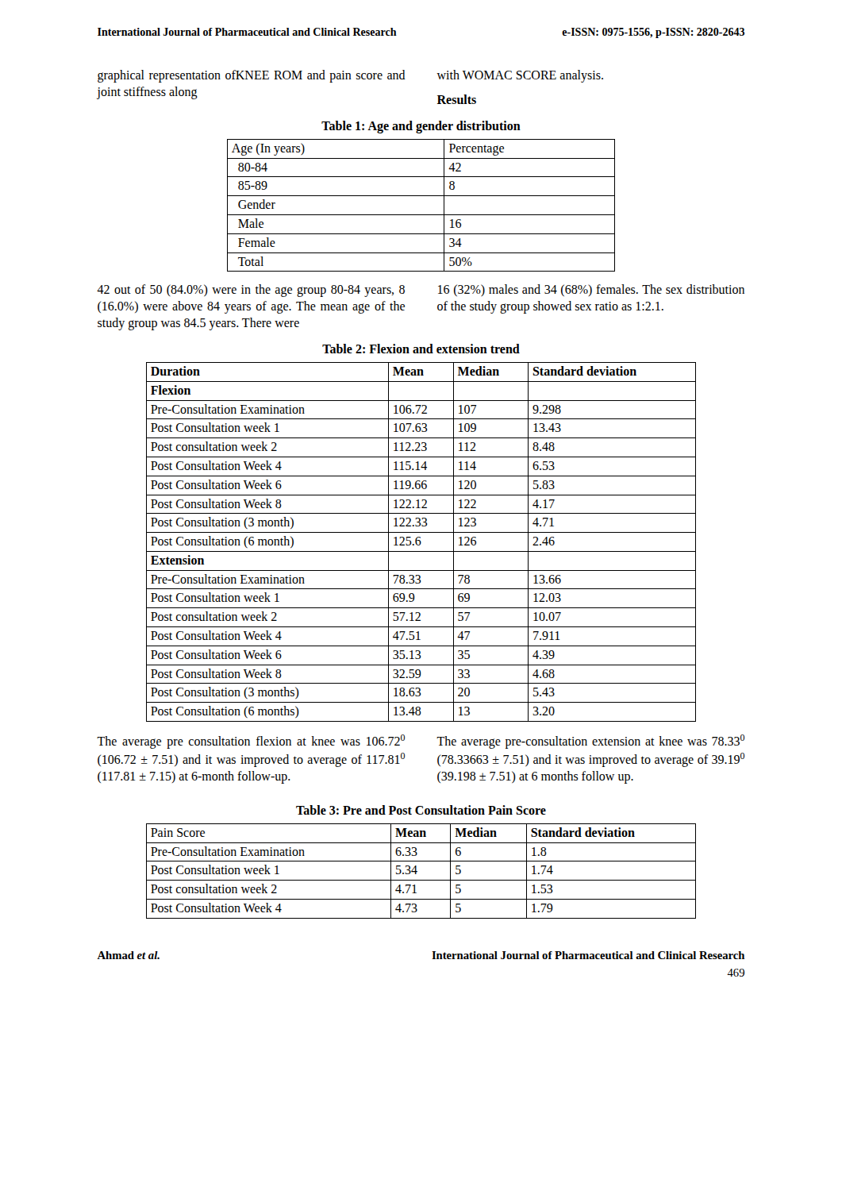International Journal of Pharmaceutical and Clinical Research e-ISSN: 0975-1556, p-ISSN: 2820-2643
graphical representation ofKNEE ROM and pain score and joint stiffness along
with WOMAC SCORE analysis.
Results
Table 1: Age and gender distribution
| Age (In years) | Percentage |
| 80-84 | 42 |
| 85-89 | 8 |
| Gender | |
| Male | 16 |
| Female | 34 |
| Total | 50% |
42 out of 50 (84.0%) were in the age group 80-84 years, 8 (16.0%) were above 84 years of age. The mean age of the study group was 84.5 years. There were
16 (32%) males and 34 (68%) females. The sex distribution of the study group showed sex ratio as 1:2.1.
Table 2: Flexion and extension trend
| Duration | Mean | Median | Standard deviation |
| --- | --- | --- | --- |
| Flexion | | | |
| Pre-Consultation Examination | 106.72 | 107 | 9.298 |
| Post Consultation week 1 | 107.63 | 109 | 13.43 |
| Post consultation week 2 | 112.23 | 112 | 8.48 |
| Post Consultation Week 4 | 115.14 | 114 | 6.53 |
| Post Consultation Week 6 | 119.66 | 120 | 5.83 |
| Post Consultation Week 8 | 122.12 | 122 | 4.17 |
| Post Consultation (3 month) | 122.33 | 123 | 4.71 |
| Post Consultation (6 month) | 125.6 | 126 | 2.46 |
| Extension | | | |
| Pre-Consultation Examination | 78.33 | 78 | 13.66 |
| Post Consultation week 1 | 69.9 | 69 | 12.03 |
| Post consultation week 2 | 57.12 | 57 | 10.07 |
| Post Consultation Week 4 | 47.51 | 47 | 7.911 |
| Post Consultation Week 6 | 35.13 | 35 | 4.39 |
| Post Consultation Week 8 | 32.59 | 33 | 4.68 |
| Post Consultation (3 months) | 18.63 | 20 | 5.43 |
| Post Consultation (6 months) | 13.48 | 13 | 3.20 |
The average pre consultation flexion at knee was 106.720 (106.72 ± 7.51) and it was improved to average of 117.810 (117.81 ± 7.15) at 6-month follow-up.
The average pre-consultation extension at knee was 78.330 (78.33663 ± 7.51) and it was improved to average of 39.190 (39.198 ± 7.51) at 6 months follow up.
Table 3: Pre and Post Consultation Pain Score
| Pain Score | Mean | Median | Standard deviation |
| Pre-Consultation Examination | 6.33 | 6 | 1.8 |
| Post Consultation week 1 | 5.34 | 5 | 1.74 |
| Post consultation week 2 | 4.71 | 5 | 1.53 |
| Post Consultation Week 4 | 4.73 | 5 | 1.79 |
Ahmad et al. International Journal of Pharmaceutical and Clinical Research
469